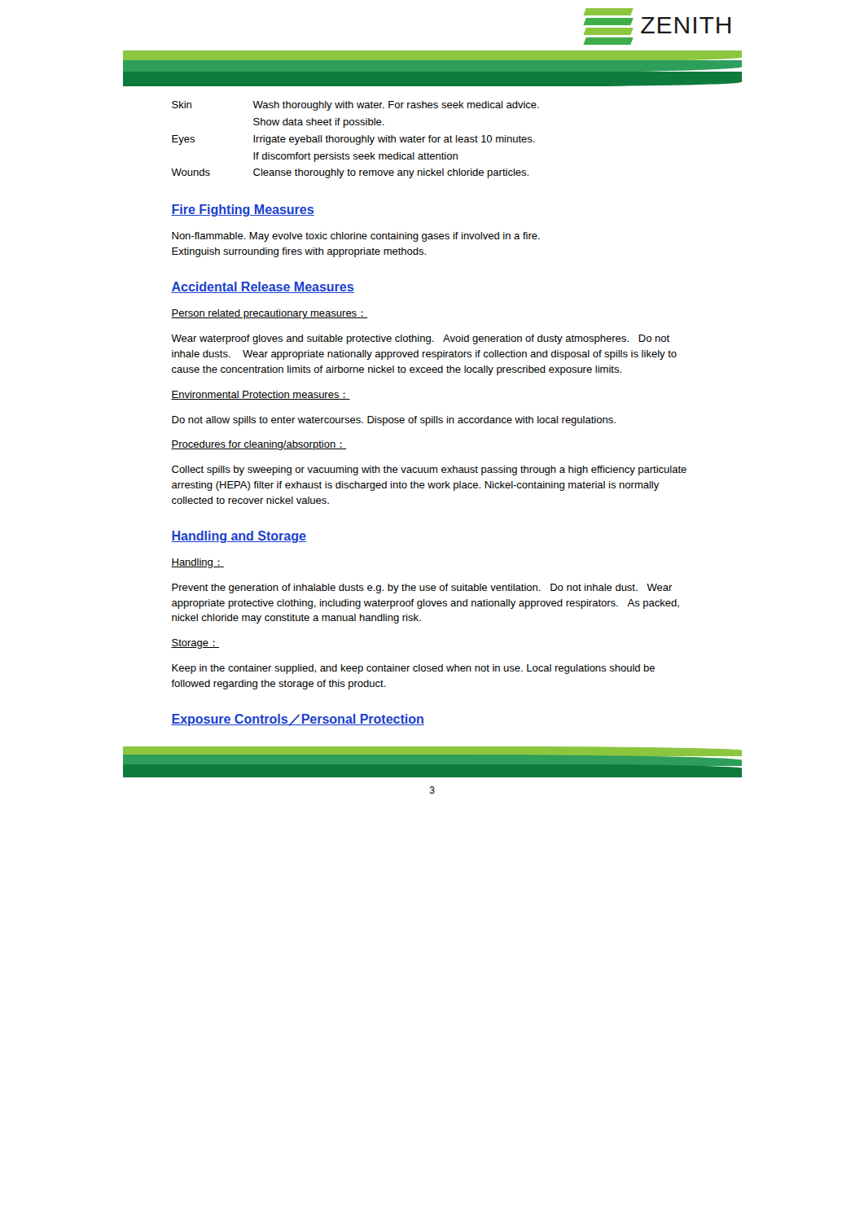ZENITH
| Skin | Wash thoroughly with water. For rashes seek medical advice. |
| | Show data sheet if possible. |
| Eyes | Irrigate eyeball thoroughly with water for at least 10 minutes. |
| | If discomfort persists seek medical attention |
| Wounds | Cleanse thoroughly to remove any nickel chloride particles. |
Fire Fighting Measures
Non-flammable. May evolve toxic chlorine containing gases if involved in a fire.
Extinguish surrounding fires with appropriate methods.
Accidental Release Measures
Person related precautionary measures：
Wear waterproof gloves and suitable protective clothing. Avoid generation of dusty atmospheres. Do not inhale dusts. Wear appropriate nationally approved respirators if collection and disposal of spills is likely to cause the concentration limits of airborne nickel to exceed the locally prescribed exposure limits.
Environmental Protection measures：
Do not allow spills to enter watercourses. Dispose of spills in accordance with local regulations.
Procedures for cleaning/absorption：
Collect spills by sweeping or vacuuming with the vacuum exhaust passing through a high efficiency particulate arresting (HEPA) filter if exhaust is discharged into the work place. Nickel-containing material is normally collected to recover nickel values.
Handling and Storage
Handling：
Prevent the generation of inhalable dusts e.g. by the use of suitable ventilation. Do not inhale dust. Wear appropriate protective clothing, including waterproof gloves and nationally approved respirators. As packed, nickel chloride may constitute a manual handling risk.
Storage：
Keep in the container supplied, and keep container closed when not in use. Local regulations should be followed regarding the storage of this product.
Exposure Controls／Personal Protection
3